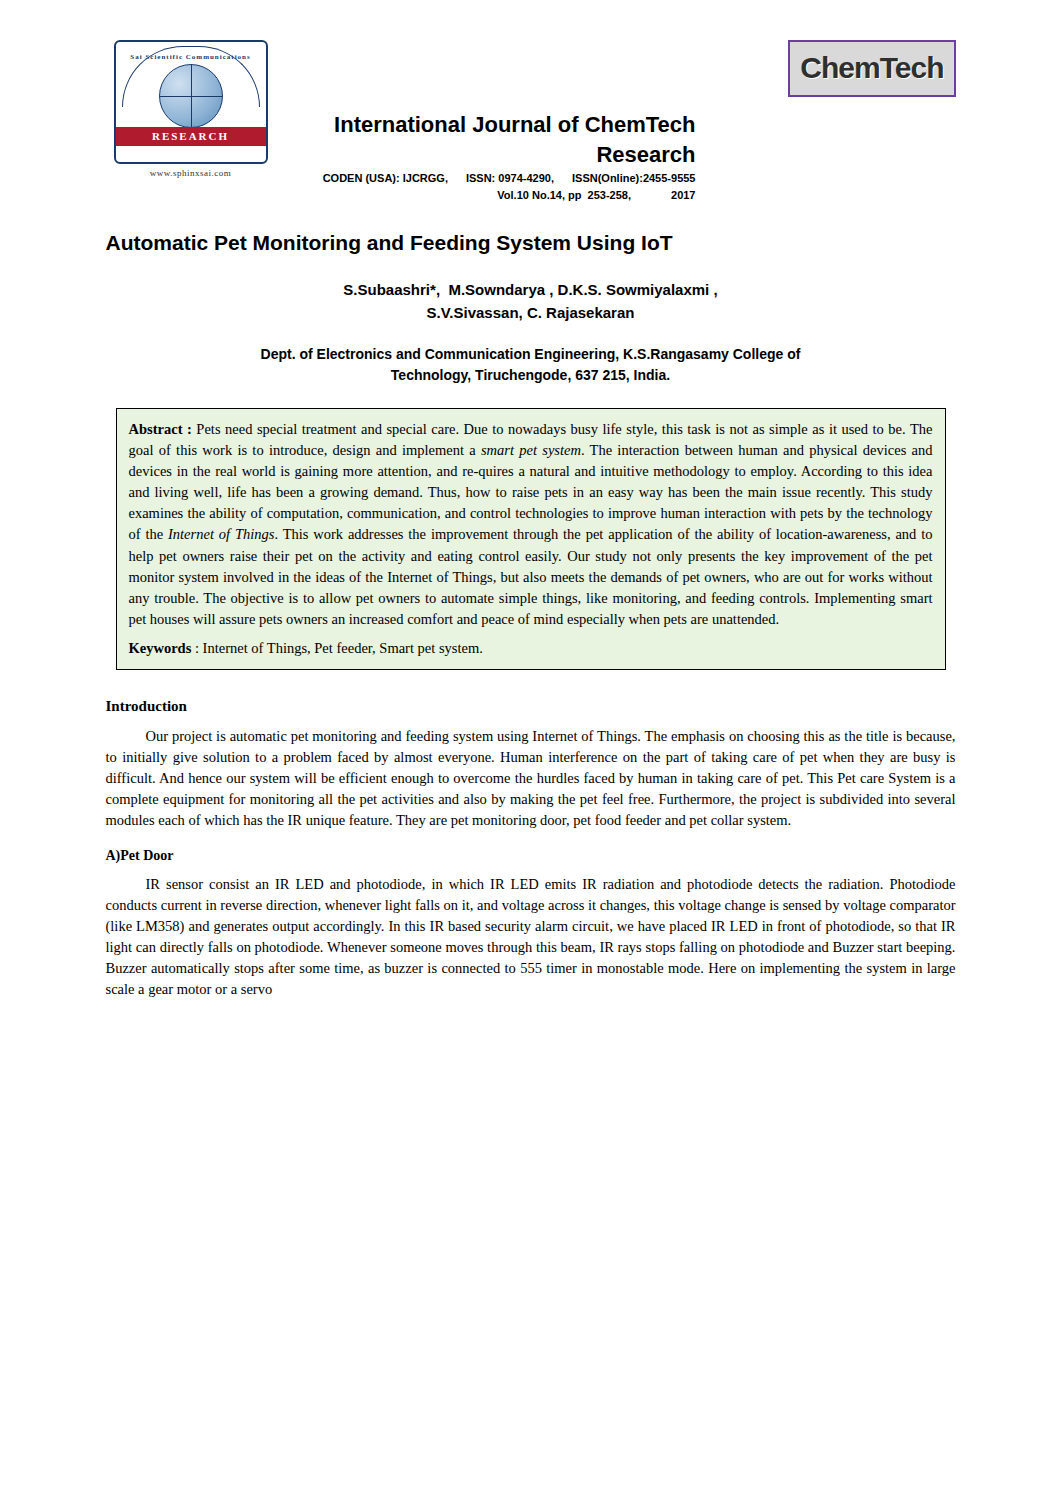Sai Scientific Communications
RESEARCH
www.sphinxsai.com
International Journal of ChemTech Research
CODEN (USA): IJCRGG,ISSN: 0974-4290, ISSN(Online):2455-9555
Vol.10 No.14, pp 253-258,2017
Chem Tech
Automatic Pet Monitoring and Feeding System Using IoT
S.Subaashri*, M.Sowndarya , D.K.S. Sowmiyalaxmi ,
S.V.Sivassan, C. Rajasekaran
Dept. of Electronics and Communication Engineering, K.S.Rangasamy College of
Technology, Tiruchengode, 637 215, India.
Abstract : Pets need special treatment and special care. Due to nowadays busy life style, this task is not as simple as it used to be. The goal of this work is to introduce, design and implement a smart pet system. The interaction between human and physical devices and devices in the real world is gaining more attention, and re-quires a natural and intuitive methodology to employ. According to this idea and living well, life has been a growing demand. Thus, how to raise pets in an easy way has been the main issue recently. This study examines the ability of computation, communication, and control technologies to improve human interaction with pets by the technology of the Internet of Things. This work addresses the improvement through the pet application of the ability of location-awareness, and to help pet owners raise their pet on the activity and eating control easily. Our study not only presents the key improvement of the pet monitor system involved in the ideas of the Internet of Things, but also meets the demands of pet owners, who are out for works without any trouble. The objective is to allow pet owners to automate simple things, like monitoring, and feeding controls. Implementing smart pet houses will assure pets owners an increased comfort and peace of mind especially when pets are unattended.
Keywords : Internet of Things, Pet feeder, Smart pet system.
Introduction
Our project is automatic pet monitoring and feeding system using Internet of Things. The emphasis on choosing this as the title is because, to initially give solution to a problem faced by almost everyone. Human interference on the part of taking care of pet when they are busy is difficult. And hence our system will be efficient enough to overcome the hurdles faced by human in taking care of pet. This Pet care System is a complete equipment for monitoring all the pet activities and also by making the pet feel free. Furthermore, the project is subdivided into several modules each of which has the IR unique feature. They are pet monitoring door, pet food feeder and pet collar system.
A)Pet Door
IR sensor consist an IR LED and photodiode, in which IR LED emits IR radiation and photodiode detects the radiation. Photodiode conducts current in reverse direction, whenever light falls on it, and voltage across it changes, this voltage change is sensed by voltage comparator (like LM358) and generates output accordingly. In this IR based security alarm circuit, we have placed IR LED in front of photodiode, so that IR light can directly falls on photodiode. Whenever someone moves through this beam, IR rays stops falling on photodiode and Buzzer start beeping. Buzzer automatically stops after some time, as buzzer is connected to 555 timer in monostable mode. Here on implementing the system in large scale a gear motor or a servo